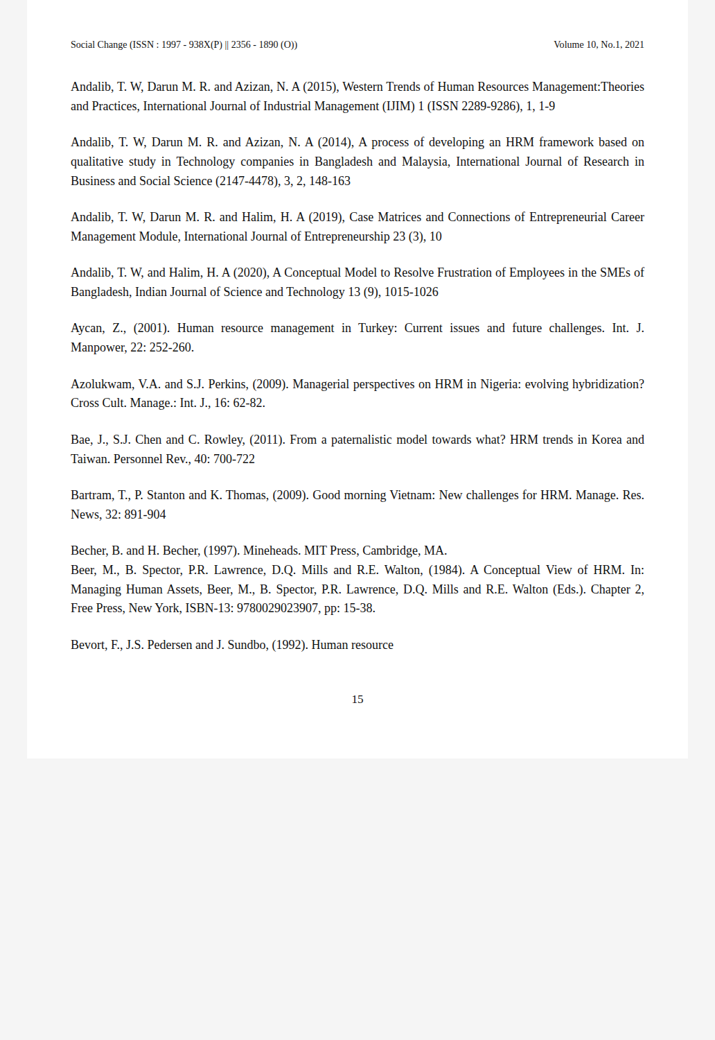Social Change (ISSN : 1997 - 938X(P) || 2356 - 1890 (O)) Volume 10, No.1, 2021
Andalib, T. W, Darun M. R. and Azizan, N. A (2015), Western Trends of Human Resources Management:Theories and Practices, International Journal of Industrial Management (IJIM) 1 (ISSN 2289-9286), 1, 1-9
Andalib, T. W, Darun M. R. and Azizan, N. A (2014), A process of developing an HRM framework based on qualitative study in Technology companies in Bangladesh and Malaysia, International Journal of Research in Business and Social Science (2147-4478), 3, 2, 148-163
Andalib, T. W, Darun M. R. and Halim, H. A (2019), Case Matrices and Connections of Entrepreneurial Career Management Module, International Journal of Entrepreneurship 23 (3), 10
Andalib, T. W, and Halim, H. A (2020), A Conceptual Model to Resolve Frustration of Employees in the SMEs of Bangladesh, Indian Journal of Science and Technology 13 (9), 1015-1026
Aycan, Z., (2001). Human resource management in Turkey: Current issues and future challenges. Int. J. Manpower, 22: 252-260.
Azolukwam, V.A. and S.J. Perkins, (2009). Managerial perspectives on HRM in Nigeria: evolving hybridization? Cross Cult. Manage.: Int. J., 16: 62-82.
Bae, J., S.J. Chen and C. Rowley, (2011). From a paternalistic model towards what? HRM trends in Korea and Taiwan. Personnel Rev., 40: 700-722
Bartram, T., P. Stanton and K. Thomas, (2009). Good morning Vietnam: New challenges for HRM. Manage. Res. News, 32: 891-904
Becher, B. and H. Becher, (1997). Mineheads. MIT Press, Cambridge, MA.
Beer, M., B. Spector, P.R. Lawrence, D.Q. Mills and R.E. Walton, (1984). A Conceptual View of HRM. In: Managing Human Assets, Beer, M., B. Spector, P.R. Lawrence, D.Q. Mills and R.E. Walton (Eds.). Chapter 2, Free Press, New York, ISBN-13: 9780029023907, pp: 15-38.
Bevort, F., J.S. Pedersen and J. Sundbo, (1992). Human resource
15